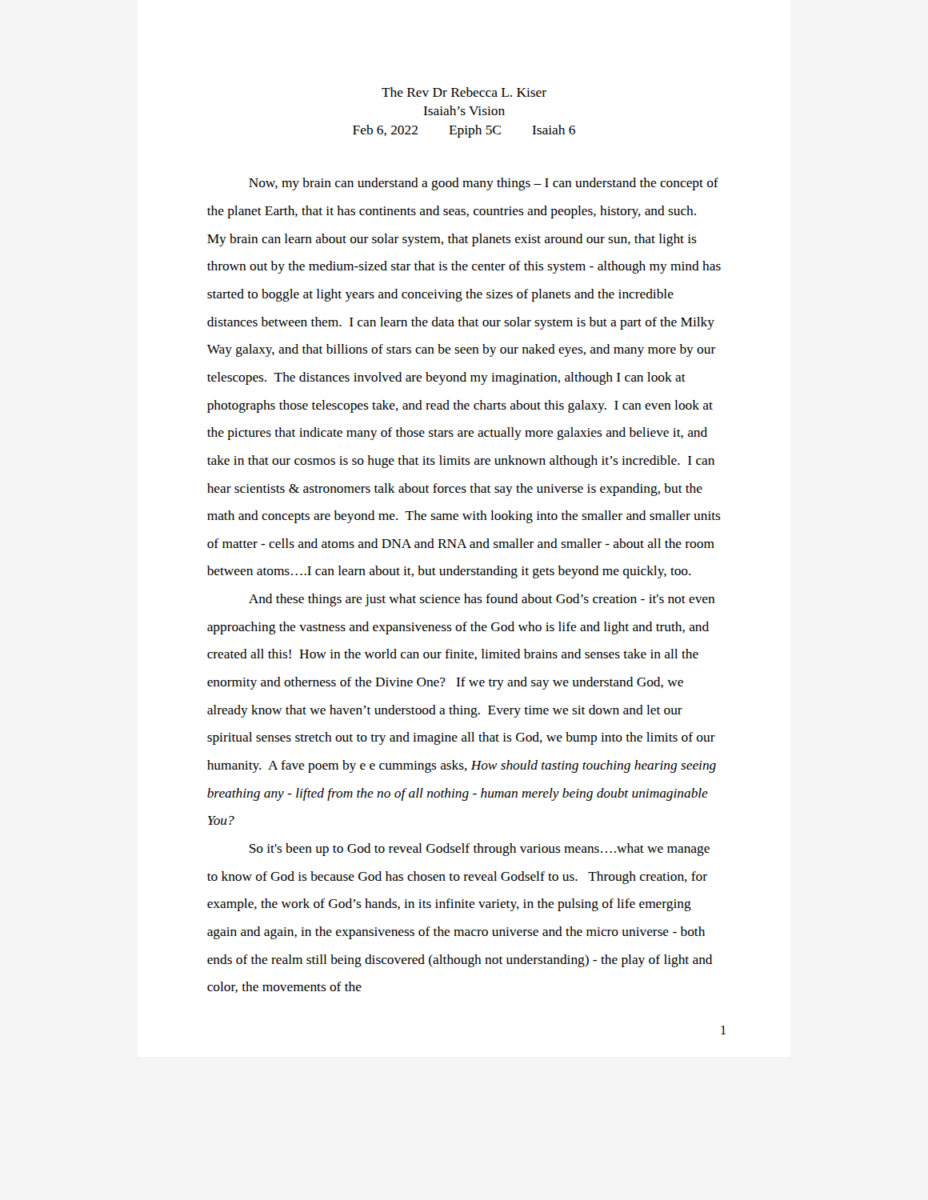The Rev Dr Rebecca L. Kiser
Isaiah’s Vision
Feb 6, 2022 Epiph 5C Isaiah 6
Now, my brain can understand a good many things – I can understand the concept of the planet Earth, that it has continents and seas, countries and peoples, history, and such. My brain can learn about our solar system, that planets exist around our sun, that light is thrown out by the medium-sized star that is the center of this system - although my mind has started to boggle at light years and conceiving the sizes of planets and the incredible distances between them. I can learn the data that our solar system is but a part of the Milky Way galaxy, and that billions of stars can be seen by our naked eyes, and many more by our telescopes. The distances involved are beyond my imagination, although I can look at photographs those telescopes take, and read the charts about this galaxy. I can even look at the pictures that indicate many of those stars are actually more galaxies and believe it, and take in that our cosmos is so huge that its limits are unknown although it’s incredible. I can hear scientists & astronomers talk about forces that say the universe is expanding, but the math and concepts are beyond me. The same with looking into the smaller and smaller units of matter - cells and atoms and DNA and RNA and smaller and smaller - about all the room between atoms….I can learn about it, but understanding it gets beyond me quickly, too.
And these things are just what science has found about God’s creation - it's not even approaching the vastness and expansiveness of the God who is life and light and truth, and created all this! How in the world can our finite, limited brains and senses take in all the enormity and otherness of the Divine One? If we try and say we understand God, we already know that we haven’t understood a thing. Every time we sit down and let our spiritual senses stretch out to try and imagine all that is God, we bump into the limits of our humanity. A fave poem by e e cummings asks, How should tasting touching hearing seeing breathing any - lifted from the no of all nothing - human merely being doubt unimaginable You?
So it's been up to God to reveal Godself through various means….what we manage to know of God is because God has chosen to reveal Godself to us. Through creation, for example, the work of God’s hands, in its infinite variety, in the pulsing of life emerging again and again, in the expansiveness of the macro universe and the micro universe - both ends of the realm still being discovered (although not understanding) - the play of light and color, the movements of the
1